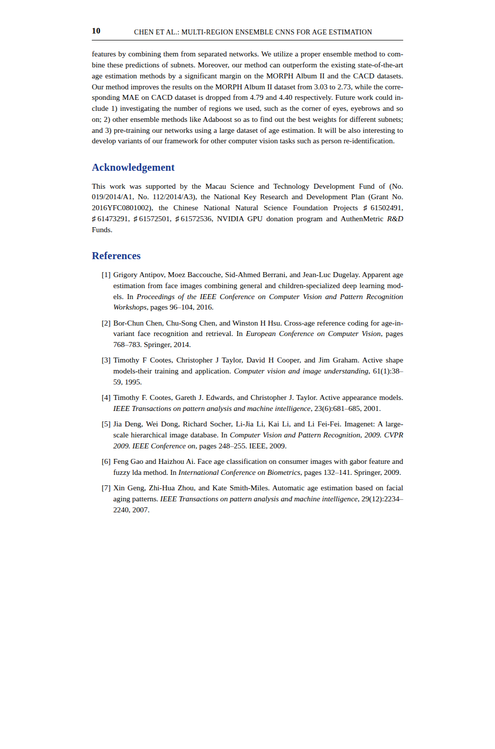10
CHEN ET AL.: MULTI-REGION ENSEMBLE CNNS FOR AGE ESTIMATION
features by combining them from separated networks. We utilize a proper ensemble method to combine these predictions of subnets. Moreover, our method can outperform the existing state-of-the-art age estimation methods by a significant margin on the MORPH Album II and the CACD datasets. Our method improves the results on the MORPH Album II dataset from 3.03 to 2.73, while the corresponding MAE on CACD dataset is dropped from 4.79 and 4.40 respectively. Future work could include 1) investigating the number of regions we used, such as the corner of eyes, eyebrows and so on; 2) other ensemble methods like Adaboost so as to find out the best weights for different subnets; and 3) pre-training our networks using a large dataset of age estimation. It will be also interesting to develop variants of our framework for other computer vision tasks such as person re-identification.
Acknowledgement
This work was supported by the Macau Science and Technology Development Fund of (No. 019/2014/A1, No. 112/2014/A3), the National Key Research and Development Plan (Grant No. 2016YFC0801002), the Chinese National Natural Science Foundation Projects ♯61502491, ♯61473291, ♯61572501, ♯61572536, NVIDIA GPU donation program and AuthenMetric R&D Funds.
References
[1]
Grigory Antipov, Moez Baccouche, Sid-Ahmed Berrani, and Jean-Luc Dugelay. Apparent age estimation from face images combining general and children-specialized deep learning models. In Proceedings of the IEEE Conference on Computer Vision and Pattern Recognition Workshops, pages 96–104, 2016.
[2]
Bor-Chun Chen, Chu-Song Chen, and Winston H Hsu. Cross-age reference coding for age-invariant face recognition and retrieval. In European Conference on Computer Vision, pages 768–783. Springer, 2014.
[3]
Timothy F Cootes, Christopher J Taylor, David H Cooper, and Jim Graham. Active shape models-their training and application. Computer vision and image understanding, 61(1):38–59, 1995.
[4]
Timothy F. Cootes, Gareth J. Edwards, and Christopher J. Taylor. Active appearance models. IEEE Transactions on pattern analysis and machine intelligence, 23(6):681–685, 2001.
[5]
Jia Deng, Wei Dong, Richard Socher, Li-Jia Li, Kai Li, and Li Fei-Fei. Imagenet: A large-scale hierarchical image database. In Computer Vision and Pattern Recognition, 2009. CVPR 2009. IEEE Conference on, pages 248–255. IEEE, 2009.
[6]
Feng Gao and Haizhou Ai. Face age classification on consumer images with gabor feature and fuzzy lda method. In International Conference on Biometrics, pages 132–141. Springer, 2009.
[7]
Xin Geng, Zhi-Hua Zhou, and Kate Smith-Miles. Automatic age estimation based on facial aging patterns. IEEE Transactions on pattern analysis and machine intelligence, 29(12):2234–2240, 2007.